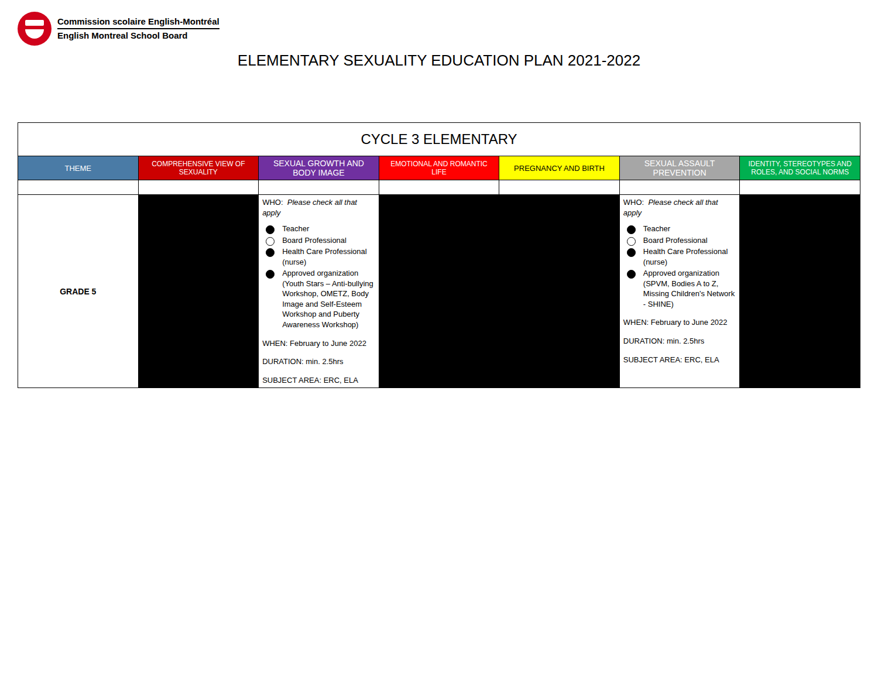Commission scolaire English-Montréal English Montreal School Board
ELEMENTARY SEXUALITY EDUCATION PLAN 2021-2022
| CYCLE 3 ELEMENTARY |
| THEME | COMPREHENSIVE VIEW OF SEXUALITY | SEXUAL GROWTH AND BODY IMAGE | EMOTIONAL AND ROMANTIC LIFE | PREGNANCY AND BIRTH | SEXUAL ASSAULT PREVENTION | IDENTITY, STEREOTYPES AND ROLES, AND SOCIAL NORMS |
| GRADE 5 | | WHO: Please check all that apply Teacher Board Professional Health Care Professional (nurse) Approved organization (Youth Stars – Anti-bullying Workshop, OMETZ, Body Image and Self-Esteem Workshop and Puberty Awareness Workshop) WHEN: February to June 2022 DURATION: min. 2.5hrs SUBJECT AREA: ERC, ELA | | | WHO: Please check all that apply Teacher Board Professional Health Care Professional (nurse) Approved organization (SPVM, Bodies A to Z, Missing Children's Network - SHINE) WHEN: February to June 2022 DURATION: min. 2.5hrs SUBJECT AREA: ERC, ELA | |